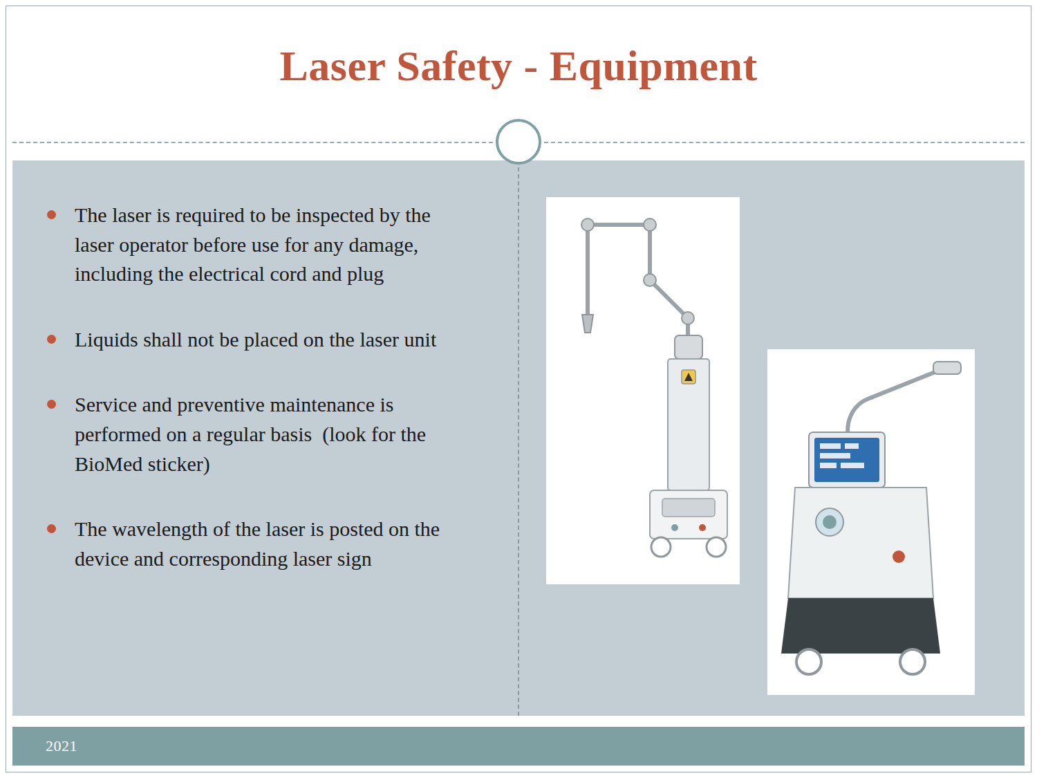Laser Safety - Equipment
The laser is required to be inspected by the laser operator before use for any damage, including the electrical cord and plug
Liquids shall not be placed on the laser unit
Service and preventive maintenance is performed on a regular basis (look for the BioMed sticker)
The wavelength of the laser is posted on the device and corresponding laser sign
2021